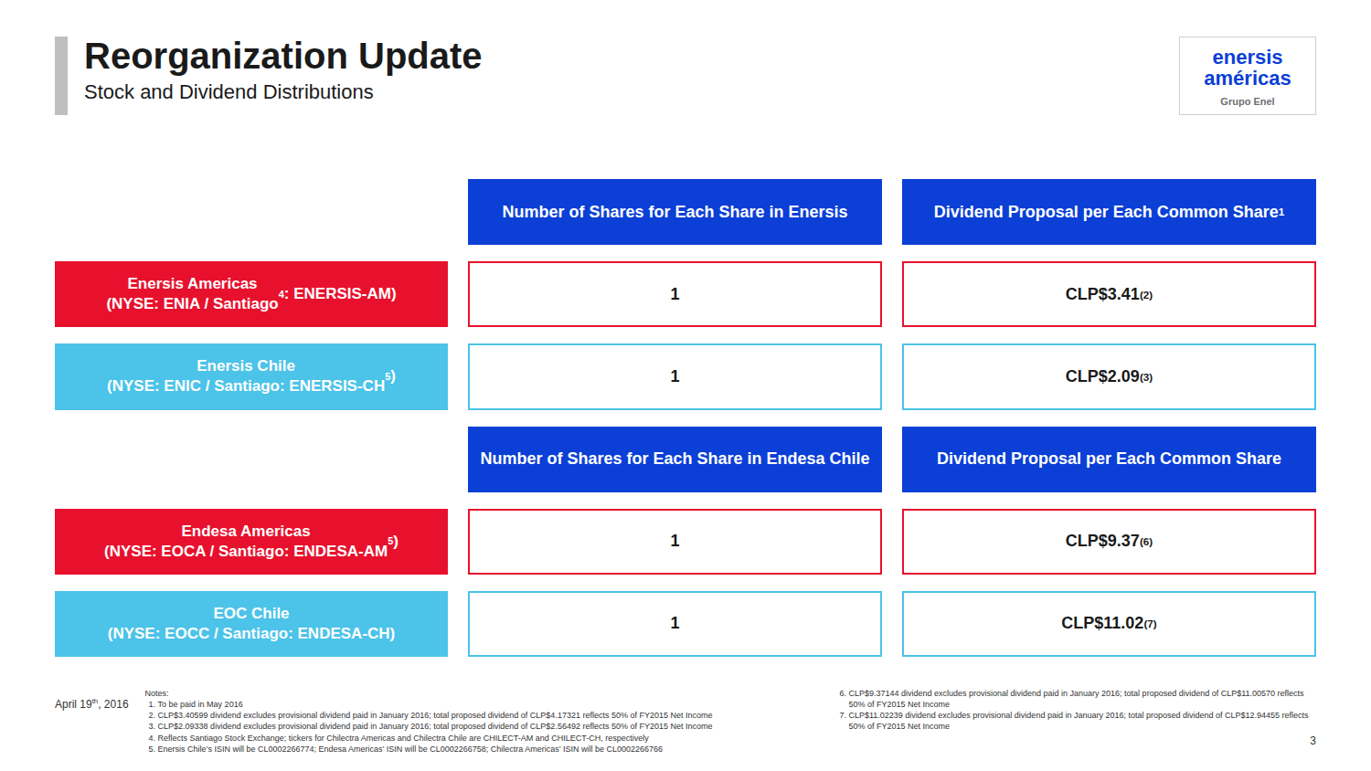Reorganization Update
Stock and Dividend Distributions
enersis
américas
Grupo Enel
Number of Shares for Each Share in Enersis
Dividend Proposal per Each Common Share1
Enersis Americas
(NYSE: ENIA / Santiago4: ENERSIS-AM)
1
CLP$3.41(2)
Enersis Chile
(NYSE: ENIC / Santiago: ENERSIS-CH5)
1
CLP$2.09(3)
Number of Shares for Each Share in Endesa Chile
Dividend Proposal per Each Common Share
Endesa Americas
(NYSE: EOCA / Santiago: ENDESA-AM5)
1
CLP$9.37(6)
EOC Chile
(NYSE: EOCC / Santiago: ENDESA-CH)
1
CLP$11.02(7)
April 19th, 2016
Notes:
To be paid in May 2016
CLP$3.40599 dividend excludes provisional dividend paid in January 2016; total proposed dividend of CLP$4.17321 reflects 50% of FY2015 Net Income
CLP$2.09338 dividend excludes provisional dividend paid in January 2016; total proposed dividend of CLP$2.56492 reflects 50% of FY2015 Net Income
Reflects Santiago Stock Exchange; tickers for Chilectra Americas and Chilectra Chile are CHILECT-AM and CHILECT-CH, respectively
Enersis Chile’s ISIN will be CL0002266774; Endesa Americas’ ISIN will be CL0002266758; Chilectra Americas’ ISIN will be CL0002266766
CLP$9.37144 dividend excludes provisional dividend paid in January 2016; total proposed dividend of CLP$11.00570 reflects 50% of FY2015 Net Income
CLP$11.02239 dividend excludes provisional dividend paid in January 2016; total proposed dividend of CLP$12.94455 reflects 50% of FY2015 Net Income
3